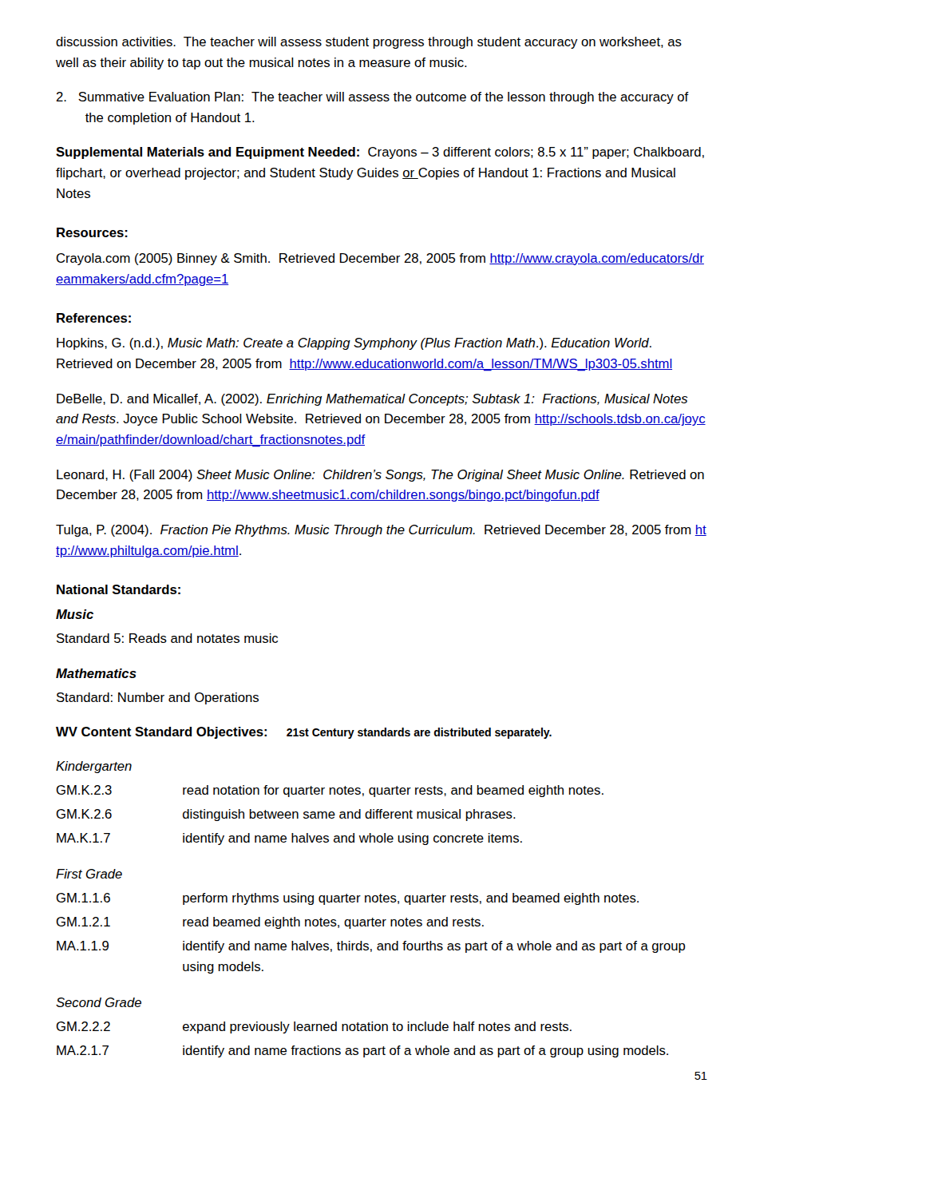discussion activities. The teacher will assess student progress through student accuracy on worksheet, as well as their ability to tap out the musical notes in a measure of music.
2. Summative Evaluation Plan: The teacher will assess the outcome of the lesson through the accuracy of the completion of Handout 1.
Supplemental Materials and Equipment Needed: Crayons – 3 different colors; 8.5 x 11” paper; Chalkboard, flipchart, or overhead projector; and Student Study Guides or Copies of Handout 1: Fractions and Musical Notes
Resources:
Crayola.com (2005) Binney & Smith. Retrieved December 28, 2005 from http://www.crayola.com/educators/dreammakers/add.cfm?page=1
References:
Hopkins, G. (n.d.), Music Math: Create a Clapping Symphony (Plus Fraction Math.). Education World. Retrieved on December 28, 2005 from http://www.educationworld.com/a_lesson/TM/WS_lp303-05.shtml
DeBelle, D. and Micallef, A. (2002). Enriching Mathematical Concepts; Subtask 1: Fractions, Musical Notes and Rests. Joyce Public School Website. Retrieved on December 28, 2005 from http://schools.tdsb.on.ca/joyce/main/pathfinder/download/chart_fractionsnotes.pdf
Leonard, H. (Fall 2004) Sheet Music Online: Children’s Songs, The Original Sheet Music Online. Retrieved on December 28, 2005 from http://www.sheetmusic1.com/children.songs/bingo.pct/bingofun.pdf
Tulga, P. (2004). Fraction Pie Rhythms. Music Through the Curriculum. Retrieved December 28, 2005 from http://www.philtulga.com/pie.html.
National Standards:
Music
Standard 5: Reads and notates music
Mathematics
Standard: Number and Operations
WV Content Standard Objectives: 21st Century standards are distributed separately.
Kindergarten
| GM.K.2.3 | read notation for quarter notes, quarter rests, and beamed eighth notes. |
| GM.K.2.6 | distinguish between same and different musical phrases. |
| MA.K.1.7 | identify and name halves and whole using concrete items. |
First Grade
| GM.1.1.6 | perform rhythms using quarter notes, quarter rests, and beamed eighth notes. |
| GM.1.2.1 | read beamed eighth notes, quarter notes and rests. |
| MA.1.1.9 | identify and name halves, thirds, and fourths as part of a whole and as part of a group using models. |
Second Grade
| GM.2.2.2 | expand previously learned notation to include half notes and rests. |
| MA.2.1.7 | identify and name fractions as part of a whole and as part of a group using models. |
51